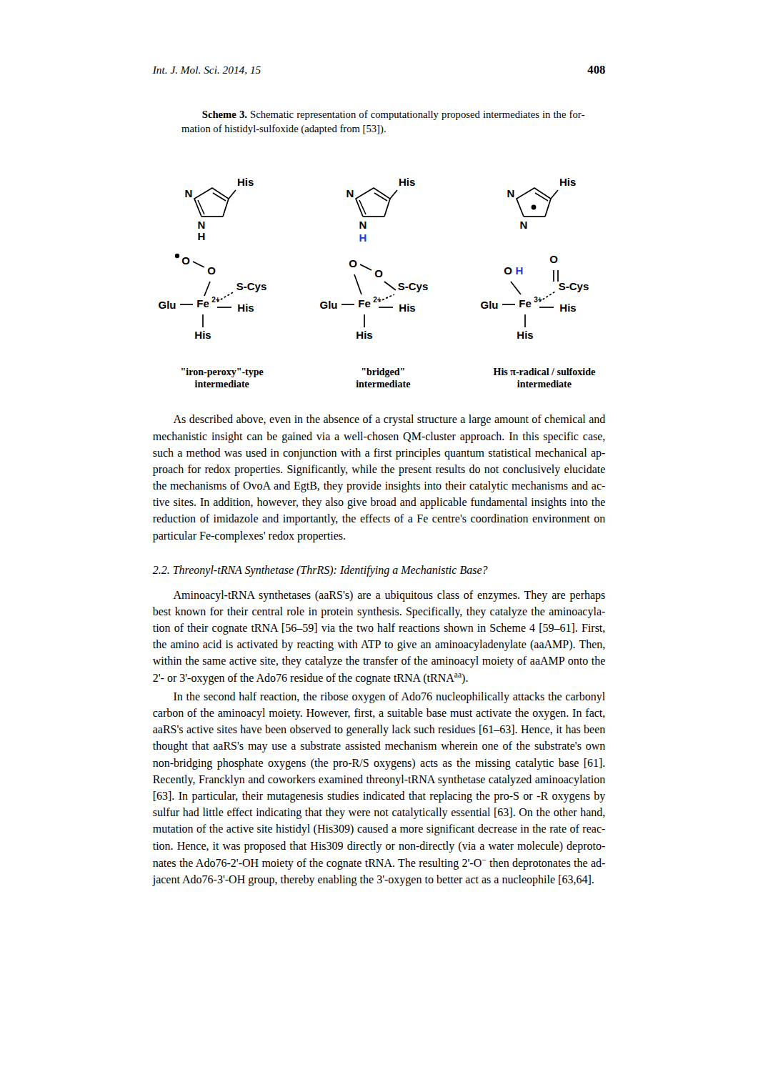Int. J. Mol. Sci. 2014, 15
408
Scheme 3. Schematic representation of computationally proposed intermediates in the formation of histidyl-sulfoxide (adapted from [53]).
N N H His O O Fe 2+ S-Cys Glu His His
"iron-peroxy"-type
intermediate
N N H His O O S-Cys Fe 2+ Glu His His
"bridged"
intermediate
N N His O H O S-Cys Fe 3+ Glu His His
His π-radical / sulfoxide
intermediate
As described above, even in the absence of a crystal structure a large amount of chemical and mechanistic insight can be gained via a well-chosen QM-cluster approach. In this specific case, such a method was used in conjunction with a first principles quantum statistical mechanical approach for redox properties. Significantly, while the present results do not conclusively elucidate the mechanisms of OvoA and EgtB, they provide insights into their catalytic mechanisms and active sites. In addition, however, they also give broad and applicable fundamental insights into the reduction of imidazole and importantly, the effects of a Fe centre's coordination environment on particular Fe-complexes' redox properties.
2.2. Threonyl-tRNA Synthetase (ThrRS): Identifying a Mechanistic Base?
Aminoacyl-tRNA synthetases (aaRS's) are a ubiquitous class of enzymes. They are perhaps best known for their central role in protein synthesis. Specifically, they catalyze the aminoacylation of their cognate tRNA [56–59] via the two half reactions shown in Scheme 4 [59–61]. First, the amino acid is activated by reacting with ATP to give an aminoacyladenylate (aaAMP). Then, within the same active site, they catalyze the transfer of the aminoacyl moiety of aaAMP onto the 2'- or 3'-oxygen of the Ado76 residue of the cognate tRNA (tRNAaa).
In the second half reaction, the ribose oxygen of Ado76 nucleophilically attacks the carbonyl carbon of the aminoacyl moiety. However, first, a suitable base must activate the oxygen. In fact, aaRS's active sites have been observed to generally lack such residues [61–63]. Hence, it has been thought that aaRS's may use a substrate assisted mechanism wherein one of the substrate's own non-bridging phosphate oxygens (the pro-R/S oxygens) acts as the missing catalytic base [61]. Recently, Francklyn and coworkers examined threonyl-tRNA synthetase catalyzed aminoacylation [63]. In particular, their mutagenesis studies indicated that replacing the pro-S or -R oxygens by sulfur had little effect indicating that they were not catalytically essential [63]. On the other hand, mutation of the active site histidyl (His309) caused a more significant decrease in the rate of reaction. Hence, it was proposed that His309 directly or non-directly (via a water molecule) deprotonates the Ado76-2'-OH moiety of the cognate tRNA. The resulting 2'-O− then deprotonates the adjacent Ado76-3'-OH group, thereby enabling the 3'-oxygen to better act as a nucleophile [63,64].